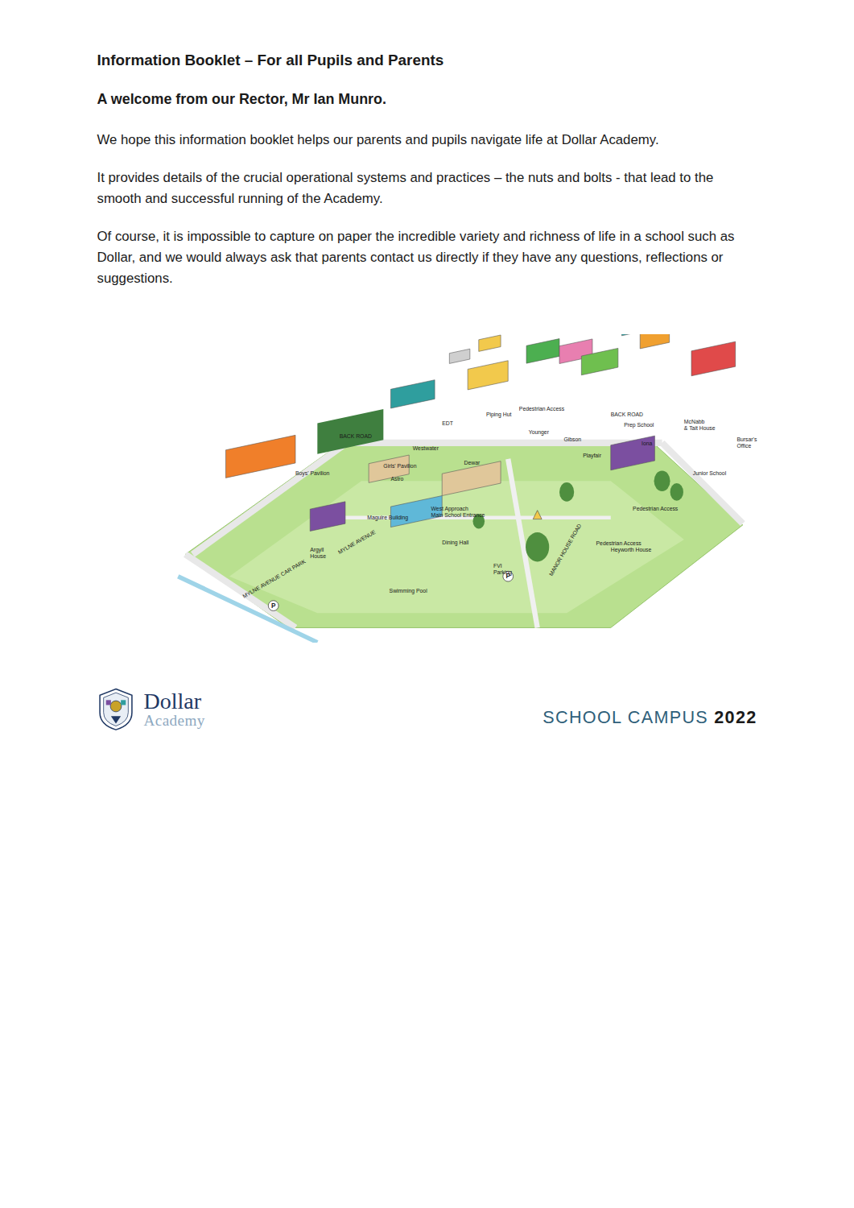Information Booklet – For all Pupils and Parents
A welcome from our Rector, Mr Ian Munro.
We hope this information booklet helps our parents and pupils navigate life at Dollar Academy.
It provides details of the crucial operational systems and practices – the nuts and bolts - that lead to the smooth and successful running of the Academy.
Of course, it is impossible to capture on paper the incredible variety and richness of life in a school such as Dollar, and we would always ask that parents contact us directly if they have any questions, reflections or suggestions.
Dollar Academy School Campus Map P P Piping Hut Pedestrian Access EDT BACK ROAD BACK ROAD Westwater Dewar Younger Gibson Playfair Prep School Iona McNabb & Tait House Bursar's Office Junior School Heyworth House Dining Hall Swimming Pool FVI Parking Argyll House Maguire Building Boys' Pavilion Girls' Pavilion Astro West Approach Main School Entrance Pedestrian Access Pedestrian Access MANOR HOUSE ROAD MYLNE AVENUE CAR PARK MYLNE AVENUE
Dollar Academy crest Dollar Academy
SCHOOL CAMPUS 2022